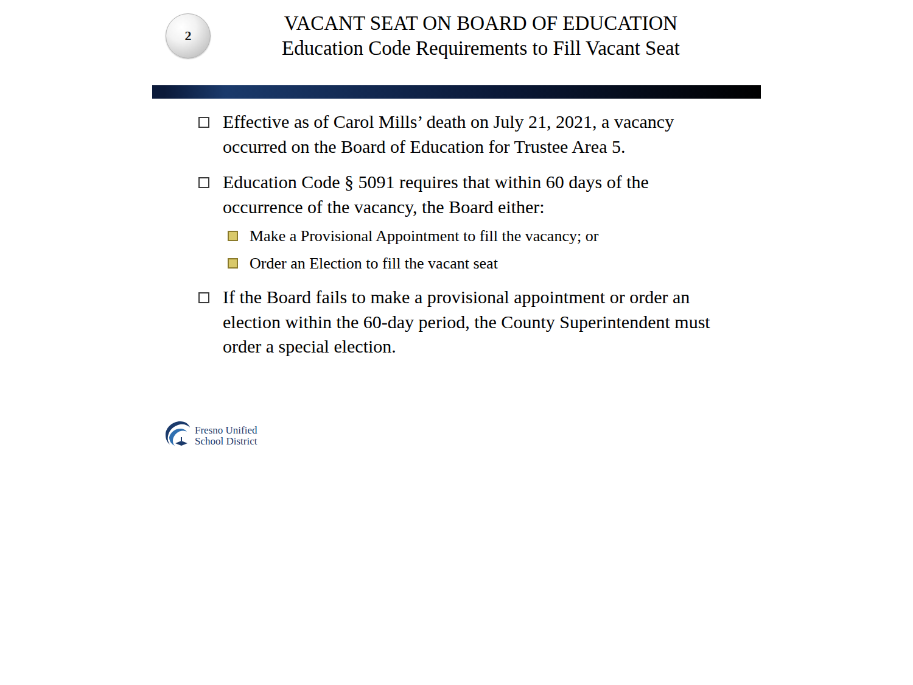2
VACANT SEAT ON BOARD OF EDUCATION
Education Code Requirements to Fill Vacant Seat
Effective as of Carol Mills’ death on July 21, 2021, a vacancy occurred on the Board of Education for Trustee Area 5.
Education Code § 5091 requires that within 60 days of the occurrence of the vacancy, the Board either:
Make a Provisional Appointment to fill the vacancy; or
Order an Election to fill the vacant seat
If the Board fails to make a provisional appointment or order an election within the 60-day period, the County Superintendent must order a special election.
Fresno Unified School District